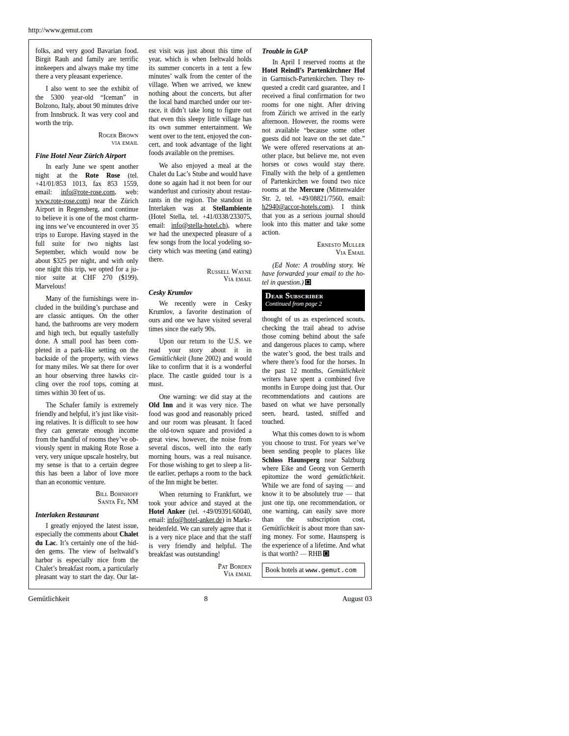http://www.gemut.com
folks, and very good Bavarian food. Birgit Rauh and family are terrific innkeepers and always make my time there a very pleasant experience.
I also went to see the exhibit of the 5300 year-old “Iceman” in Bolzono, Italy, about 90 minutes drive from Innsbruck. It was very cool and worth the trip.
Roger Brown
via email
Fine Hotel Near Zürich Airport
In early June we spent another night at the Rote Rose (tel. +41/01/853 1013, fax 853 1559, email: info@rote-rose.com, web: www.rote-rose.com) near the Zürich Airport in Regensberg, and continue to believe it is one of the most charming inns we’ve encountered in over 35 trips to Europe. Having stayed in the full suite for two nights last September, which would now be about $325 per night, and with only one night this trip, we opted for a junior suite at CHF 270 ($199). Marvelous!
Many of the furnishings were included in the building’s purchase and are classic antiques. On the other hand, the bathrooms are very modern and high tech, but equally tastefully done. A small pool has been completed in a park-like setting on the backside of the property, with views for many miles. We sat there for over an hour observing three hawks circling over the roof tops, coming at times within 30 feet of us.
The Schafer family is extremely friendly and helpful, it’s just like visiting relatives. It is difficult to see how they can generate enough income from the handful of rooms they’ve obviously spent in making Rote Rose a very, very unique upscale hostelry, but my sense is that to a certain degree this has been a labor of love more than an economic venture.
Bill Bohnhoff
Santa Fe, NM
Interlaken Restaurant
I greatly enjoyed the latest issue, especially the comments about Chalet du Lac. It’s certainly one of the hidden gems. The view of Iseltwald’s harbor is especially nice from the Chalet’s breakfast room, a particularly pleasant way to start the day. Our latest visit was just about this time of year, which is when Iseltwald holds its summer concerts in a tent a few minutes’ walk from the center of the village. When we arrived, we knew nothing about the concerts, but after the local band marched under our terrace, it didn’t take long to figure out that even this sleepy little village has its own summer entertainment. We went over to the tent, enjoyed the concert, and took advantage of the light foods available on the premises.
We also enjoyed a meal at the Chalet du Lac’s Stube and would have done so again had it not been for our wanderlust and curiosity about restaurants in the region. The standout in Interlaken was at Stellambiente (Hotel Stella, tel. +41/0338/233075, email: info@stella-hotel.ch), where we had the unexpected pleasure of a few songs from the local yodeling society which was meeting (and eating) there.
Russell Wayne
Via email
Cesky Krumlov
We recently were in Cesky Krumlov, a favorite destination of ours and one we have visited several times since the early 90s.
Upon our return to the U.S. we read your story about it in Gemütlichkeit (June 2002) and would like to confirm that it is a wonderful place. The castle guided tour is a must.
One warning: we did stay at the Old Inn and it was very nice. The food was good and reasonably priced and our room was pleasant. It faced the old-town square and provided a great view, however, the noise from several discos, well into the early morning hours, was a real nuisance. For those wishing to get to sleep a little earlier, perhaps a room to the back of the Inn might be better.
When returning to Frankfurt, we took your advice and stayed at the Hotel Anker (tel. +49/09391/60040, email: info@hotel-anker.de) in Markt-heidenfeld. We can surely agree that it is a very nice place and that the staff is very friendly and helpful. The breakfast was outstanding!
Pat Borden
Via email
Trouble in GAP
In April I reserved rooms at the Hotel Reindl’s Partenkirchner Hof in Garmisch-Partenkirchen. They requested a credit card guarantee, and I received a final confirmation for two rooms for one night. After driving from Zürich we arrived in the early afternoon. However, the rooms were not available “because some other guests did not leave on the set date.” We were offered reservations at another place, but believe me, not even horses or cows would stay there. Finally with the help of a gentlemen of Partenkirchen we found two nice rooms at the Mercure (Mittenwalder Str. 2, tel. +49/08821/7560, email: h2940@accor-hotels.com). I think that you as a serious journal should look into this matter and take some action.
Ernesto Muller
Via Email
(Ed Note: A troubling story. We have forwarded your email to the hotel in question.)
Dear Subscriber
Continued from page 2
thought of us as experienced scouts, checking the trail ahead to advise those coming behind about the safe and dangerous places to camp, where the water’s good, the best trails and where there’s food for the horses. In the past 12 months, Gemütlichkeit writers have spent a combined five months in Europe doing just that. Our recommendations and cautions are based on what we have personally seen, heard, tasted, sniffed and touched.
What this comes down to is whom you choose to trust. For years we’ve been sending people to places like Schloss Haunsperg near Salzburg where Eike and Georg von Gernerth epitomize the word gemütlichkeit. While we are fond of saying — and know it to be absolutely true — that just one tip, one recommendation, or one warning, can easily save more than the subscription cost, Gemütlichkeit is about more than saving money. For some, Haunsperg is the experience of a lifetime. And what is that worth? — RHB
Book hotels at www.gemut.com
Gemütlichkeit
8
August 03